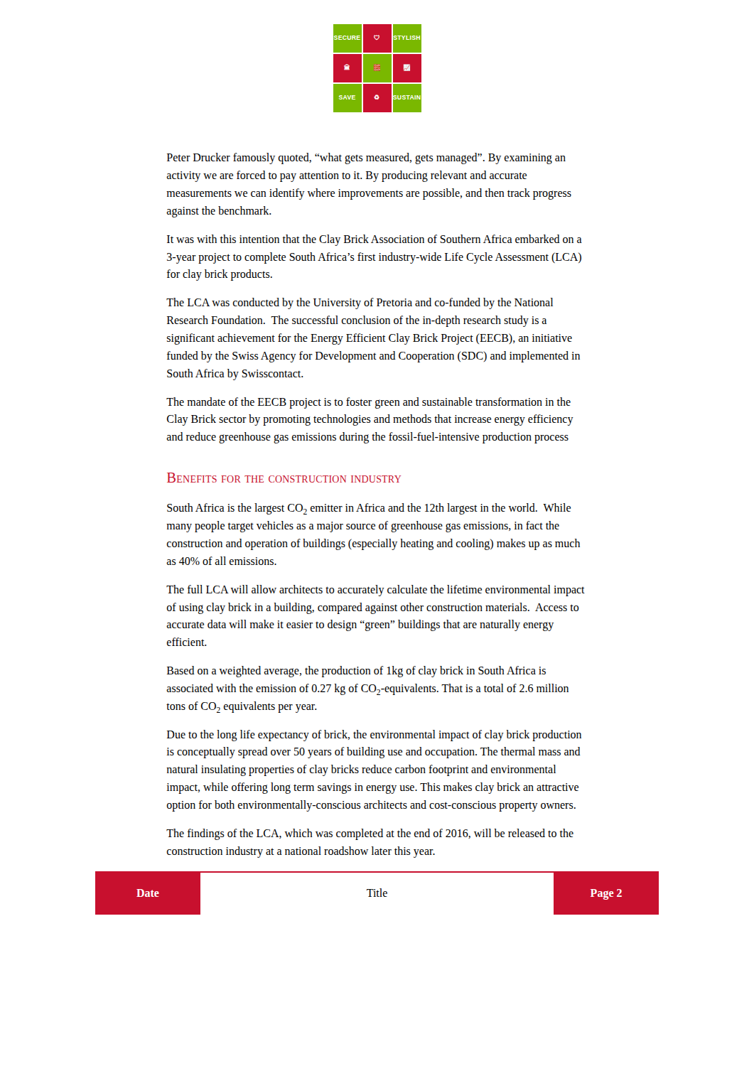SECURE
🛡
STYLISH
🏛
🧱
📈
SAVE
♻
SUSTAIN
Peter Drucker famously quoted, “what gets measured, gets managed”. By examining an activity we are forced to pay attention to it. By producing relevant and accurate measurements we can identify where improvements are possible, and then track progress against the benchmark.
It was with this intention that the Clay Brick Association of Southern Africa embarked on a 3-year project to complete South Africa’s first industry-wide Life Cycle Assessment (LCA) for clay brick products.
The LCA was conducted by the University of Pretoria and co-funded by the National Research Foundation. The successful conclusion of the in-depth research study is a significant achievement for the Energy Efficient Clay Brick Project (EECB), an initiative funded by the Swiss Agency for Development and Cooperation (SDC) and implemented in South Africa by Swisscontact.
The mandate of the EECB project is to foster green and sustainable transformation in the Clay Brick sector by promoting technologies and methods that increase energy efficiency and reduce greenhouse gas emissions during the fossil-fuel-intensive production process
Benefits for the construction industry
South Africa is the largest CO2 emitter in Africa and the 12th largest in the world. While many people target vehicles as a major source of greenhouse gas emissions, in fact the construction and operation of buildings (especially heating and cooling) makes up as much as 40% of all emissions.
The full LCA will allow architects to accurately calculate the lifetime environmental impact of using clay brick in a building, compared against other construction materials. Access to accurate data will make it easier to design “green” buildings that are naturally energy efficient.
Based on a weighted average, the production of 1kg of clay brick in South Africa is associated with the emission of 0.27 kg of CO2-equivalents. That is a total of 2.6 million tons of CO2 equivalents per year.
Due to the long life expectancy of brick, the environmental impact of clay brick production is conceptually spread over 50 years of building use and occupation. The thermal mass and natural insulating properties of clay bricks reduce carbon footprint and environmental impact, while offering long term savings in energy use. This makes clay brick an attractive option for both environmentally-conscious architects and cost-conscious property owners.
The findings of the LCA, which was completed at the end of 2016, will be released to the construction industry at a national roadshow later this year.
Date
Title
Page 2